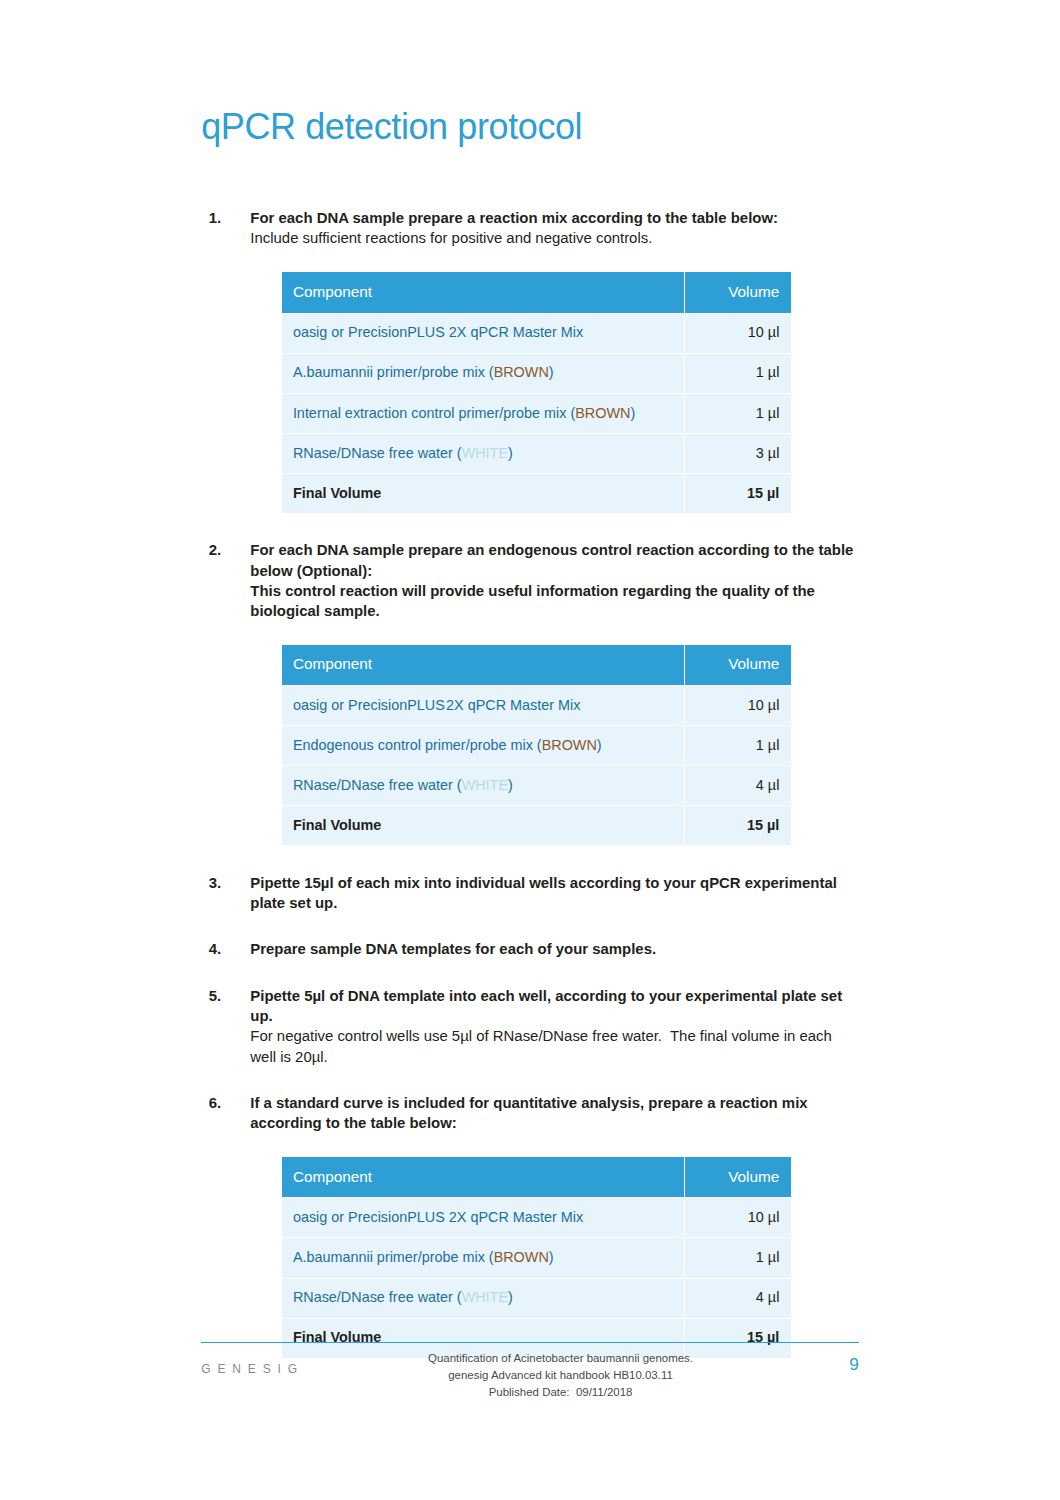qPCR detection protocol
For each DNA sample prepare a reaction mix according to the table below:
Include sufficient reactions for positive and negative controls.
| Component | Volume |
| --- | --- |
| oasig or PrecisionPLUS 2X qPCR Master Mix | 10 µl |
| A.baumannii primer/probe mix ( BROWN ) | 1 µl |
| Internal extraction control primer/probe mix ( BROWN ) | 1 µl |
| RNase/DNase free water ( WHITE ) | 3 µl |
| Final Volume | 15 µl |
For each DNA sample prepare an endogenous control reaction according to the table below (Optional):
This control reaction will provide useful information regarding the quality of the biological sample.
| Component | Volume |
| --- | --- |
| oasig or PrecisionPLUS 2X qPCR Master Mix | 10 µl |
| Endogenous control primer/probe mix ( BROWN ) | 1 µl |
| RNase/DNase free water ( WHITE ) | 4 µl |
| Final Volume | 15 µl |
Pipette 15µl of each mix into individual wells according to your qPCR experimental plate set up.
Prepare sample DNA templates for each of your samples.
Pipette 5µl of DNA template into each well, according to your experimental plate set up.
For negative control wells use 5µl of RNase/DNase free water. The final volume in each well is 20µl.
If a standard curve is included for quantitative analysis, prepare a reaction mix according to the table below:
| Component | Volume |
| --- | --- |
| oasig or PrecisionPLUS 2X qPCR Master Mix | 10 µl |
| A.baumannii primer/probe mix ( BROWN ) | 1 µl |
| RNase/DNase free water ( WHITE ) | 4 µl |
| Final Volume | 15 µl |
G E N E S I G
Quantification of Acinetobacter baumannii genomes.
genesig Advanced kit handbook HB10.03.11
Published Date: 09/11/2018
9